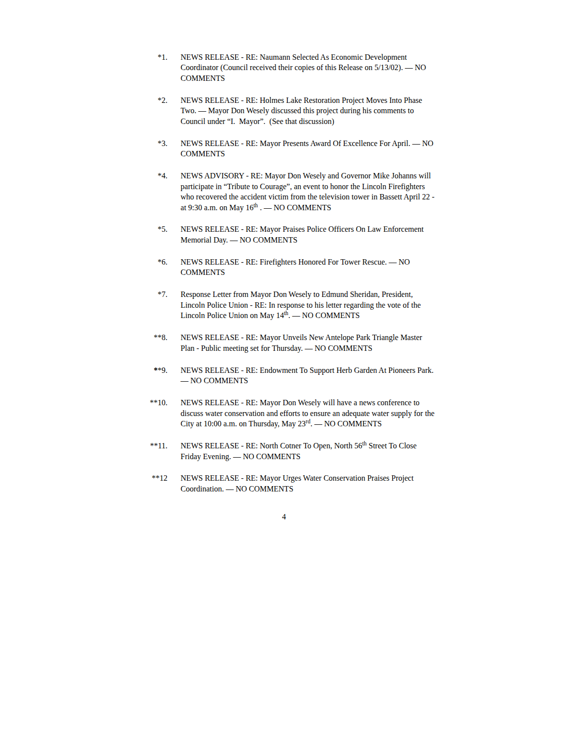*1.
NEWS RELEASE - RE: Naumann Selected As Economic Development Coordinator (Council received their copies of this Release on 5/13/02). — NO COMMENTS
*2.
NEWS RELEASE - RE: Holmes Lake Restoration Project Moves Into Phase Two. — Mayor Don Wesely discussed this project during his comments to Council under “I. Mayor”. (See that discussion)
*3.
NEWS RELEASE - RE: Mayor Presents Award Of Excellence For April. — NO COMMENTS
*4.
NEWS ADVISORY - RE: Mayor Don Wesely and Governor Mike Johanns will participate in “Tribute to Courage”, an event to honor the Lincoln Firefighters who recovered the accident victim from the television tower in Bassett April 22 - at 9:30 a.m. on May 16th . — NO COMMENTS
*5.
NEWS RELEASE - RE: Mayor Praises Police Officers On Law Enforcement Memorial Day. — NO COMMENTS
*6.
NEWS RELEASE - RE: Firefighters Honored For Tower Rescue. — NO COMMENTS
*7.
Response Letter from Mayor Don Wesely to Edmund Sheridan, President, Lincoln Police Union - RE: In response to his letter regarding the vote of the Lincoln Police Union on May 14th. — NO COMMENTS
**8.
NEWS RELEASE - RE: Mayor Unveils New Antelope Park Triangle Master Plan - Public meeting set for Thursday. — NO COMMENTS
**9.
NEWS RELEASE - RE: Endowment To Support Herb Garden At Pioneers Park. — NO COMMENTS
**10.
NEWS RELEASE - RE: Mayor Don Wesely will have a news conference to discuss water conservation and efforts to ensure an adequate water supply for the City at 10:00 a.m. on Thursday, May 23rd. — NO COMMENTS
**11.
NEWS RELEASE - RE: North Cotner To Open, North 56th Street To Close Friday Evening. — NO COMMENTS
**12
NEWS RELEASE - RE: Mayor Urges Water Conservation Praises Project Coordination. — NO COMMENTS
4